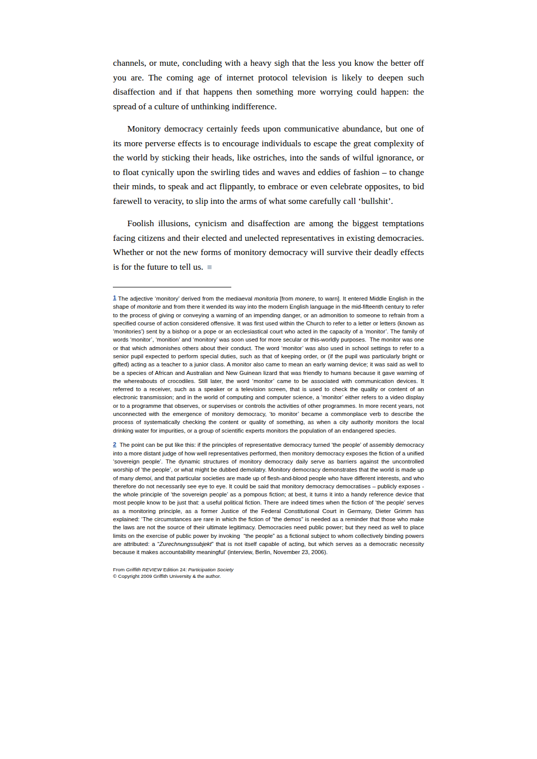channels, or mute, concluding with a heavy sigh that the less you know the better off you are. The coming age of internet protocol television is likely to deepen such disaffection and if that happens then something more worrying could happen: the spread of a culture of unthinking indifference.
Monitory democracy certainly feeds upon communicative abundance, but one of its more perverse effects is to encourage individuals to escape the great complexity of the world by sticking their heads, like ostriches, into the sands of wilful ignorance, or to float cynically upon the swirling tides and waves and eddies of fashion – to change their minds, to speak and act flippantly, to embrace or even celebrate opposites, to bid farewell to veracity, to slip into the arms of what some carefully call ‘bullshit’.
Foolish illusions, cynicism and disaffection are among the biggest temptations facing citizens and their elected and unelected representatives in existing democracies. Whether or not the new forms of monitory democracy will survive their deadly effects is for the future to tell us.
1 The adjective ‘monitory’ derived from the mediaeval monitoria [from monere, to warn]. It entered Middle English in the shape of monitorie and from there it wended its way into the modern English language in the mid-fifteenth century to refer to the process of giving or conveying a warning of an impending danger, or an admonition to someone to refrain from a specified course of action considered offensive. It was first used within the Church to refer to a letter or letters (known as ‘monitories’) sent by a bishop or a pope or an ecclesiastical court who acted in the capacity of a ‘monitor’. The family of words ‘monitor’, ‘monition’ and ‘monitory’ was soon used for more secular or this-worldly purposes. The monitor was one or that which admonishes others about their conduct. The word ‘monitor’ was also used in school settings to refer to a senior pupil expected to perform special duties, such as that of keeping order, or (if the pupil was particularly bright or gifted) acting as a teacher to a junior class. A monitor also came to mean an early warning device; it was said as well to be a species of African and Australian and New Guinean lizard that was friendly to humans because it gave warning of the whereabouts of crocodiles. Still later, the word ‘monitor’ came to be associated with communication devices. It referred to a receiver, such as a speaker or a television screen, that is used to check the quality or content of an electronic transmission; and in the world of computing and computer science, a ‘monitor’ either refers to a video display or to a programme that observes, or supervises or controls the activities of other programmes. In more recent years, not unconnected with the emergence of monitory democracy, ‘to monitor’ became a commonplace verb to describe the process of systematically checking the content or quality of something, as when a city authority monitors the local drinking water for impurities, or a group of scientific experts monitors the population of an endangered species.
2 The point can be put like this: if the principles of representative democracy turned ‘the people’ of assembly democracy into a more distant judge of how well representatives performed, then monitory democracy exposes the fiction of a unified ‘sovereign people’. The dynamic structures of monitory democracy daily serve as barriers against the uncontrolled worship of ‘the people’, or what might be dubbed demolatry. Monitory democracy demonstrates that the world is made up of many demoi, and that particular societies are made up of flesh-and-blood people who have different interests, and who therefore do not necessarily see eye to eye. It could be said that monitory democracy democratises – publicly exposes - the whole principle of ‘the sovereign people’ as a pompous fiction; at best, it turns it into a handy reference device that most people know to be just that: a useful political fiction. There are indeed times when the fiction of ‘the people’ serves as a monitoring principle, as a former Justice of the Federal Constitutional Court in Germany, Dieter Grimm has explained: ‘The circumstances are rare in which the fiction of “the demos” is needed as a reminder that those who make the laws are not the source of their ultimate legitimacy. Democracies need public power; but they need as well to place limits on the exercise of public power by invoking “the people” as a fictional subject to whom collectively binding powers are attributed: a “Zurechnungssubjekt” that is not itself capable of acting, but which serves as a democratic necessity because it makes accountability meaningful’ (interview, Berlin, November 23, 2006).
From Griffith REVIEW Edition 24: Participation Society
© Copyright 2009 Griffith University & the author.